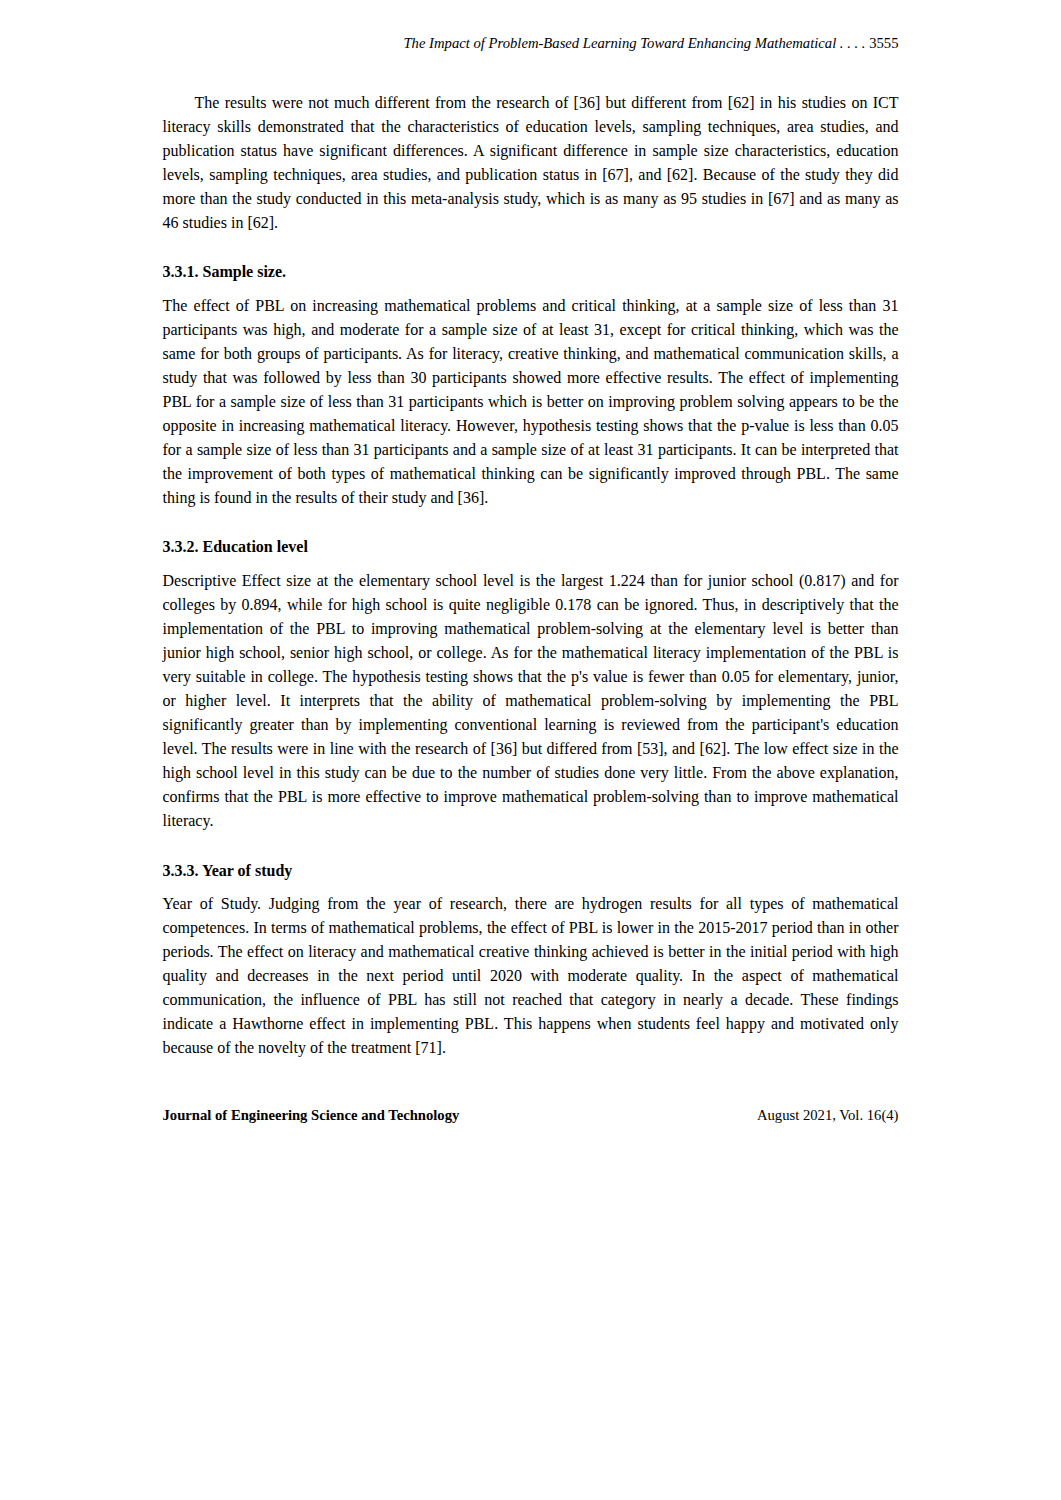The Impact of Problem-Based Learning Toward Enhancing Mathematical . . . . 3555
The results were not much different from the research of [36] but different from [62] in his studies on ICT literacy skills demonstrated that the characteristics of education levels, sampling techniques, area studies, and publication status have significant differences. A significant difference in sample size characteristics, education levels, sampling techniques, area studies, and publication status in [67], and [62]. Because of the study they did more than the study conducted in this meta-analysis study, which is as many as 95 studies in [67] and as many as 46 studies in [62].
3.3.1. Sample size.
The effect of PBL on increasing mathematical problems and critical thinking, at a sample size of less than 31 participants was high, and moderate for a sample size of at least 31, except for critical thinking, which was the same for both groups of participants. As for literacy, creative thinking, and mathematical communication skills, a study that was followed by less than 30 participants showed more effective results. The effect of implementing PBL for a sample size of less than 31 participants which is better on improving problem solving appears to be the opposite in increasing mathematical literacy. However, hypothesis testing shows that the p-value is less than 0.05 for a sample size of less than 31 participants and a sample size of at least 31 participants. It can be interpreted that the improvement of both types of mathematical thinking can be significantly improved through PBL. The same thing is found in the results of their study and [36].
3.3.2. Education level
Descriptive Effect size at the elementary school level is the largest 1.224 than for junior school (0.817) and for colleges by 0.894, while for high school is quite negligible 0.178 can be ignored. Thus, in descriptively that the implementation of the PBL to improving mathematical problem-solving at the elementary level is better than junior high school, senior high school, or college. As for the mathematical literacy implementation of the PBL is very suitable in college. The hypothesis testing shows that the p's value is fewer than 0.05 for elementary, junior, or higher level. It interprets that the ability of mathematical problem-solving by implementing the PBL significantly greater than by implementing conventional learning is reviewed from the participant's education level. The results were in line with the research of [36] but differed from [53], and [62]. The low effect size in the high school level in this study can be due to the number of studies done very little. From the above explanation, confirms that the PBL is more effective to improve mathematical problem-solving than to improve mathematical literacy.
3.3.3. Year of study
Year of Study. Judging from the year of research, there are hydrogen results for all types of mathematical competences. In terms of mathematical problems, the effect of PBL is lower in the 2015-2017 period than in other periods. The effect on literacy and mathematical creative thinking achieved is better in the initial period with high quality and decreases in the next period until 2020 with moderate quality. In the aspect of mathematical communication, the influence of PBL has still not reached that category in nearly a decade. These findings indicate a Hawthorne effect in implementing PBL. This happens when students feel happy and motivated only because of the novelty of the treatment [71].
Journal of Engineering Science and Technology August 2021, Vol. 16(4)